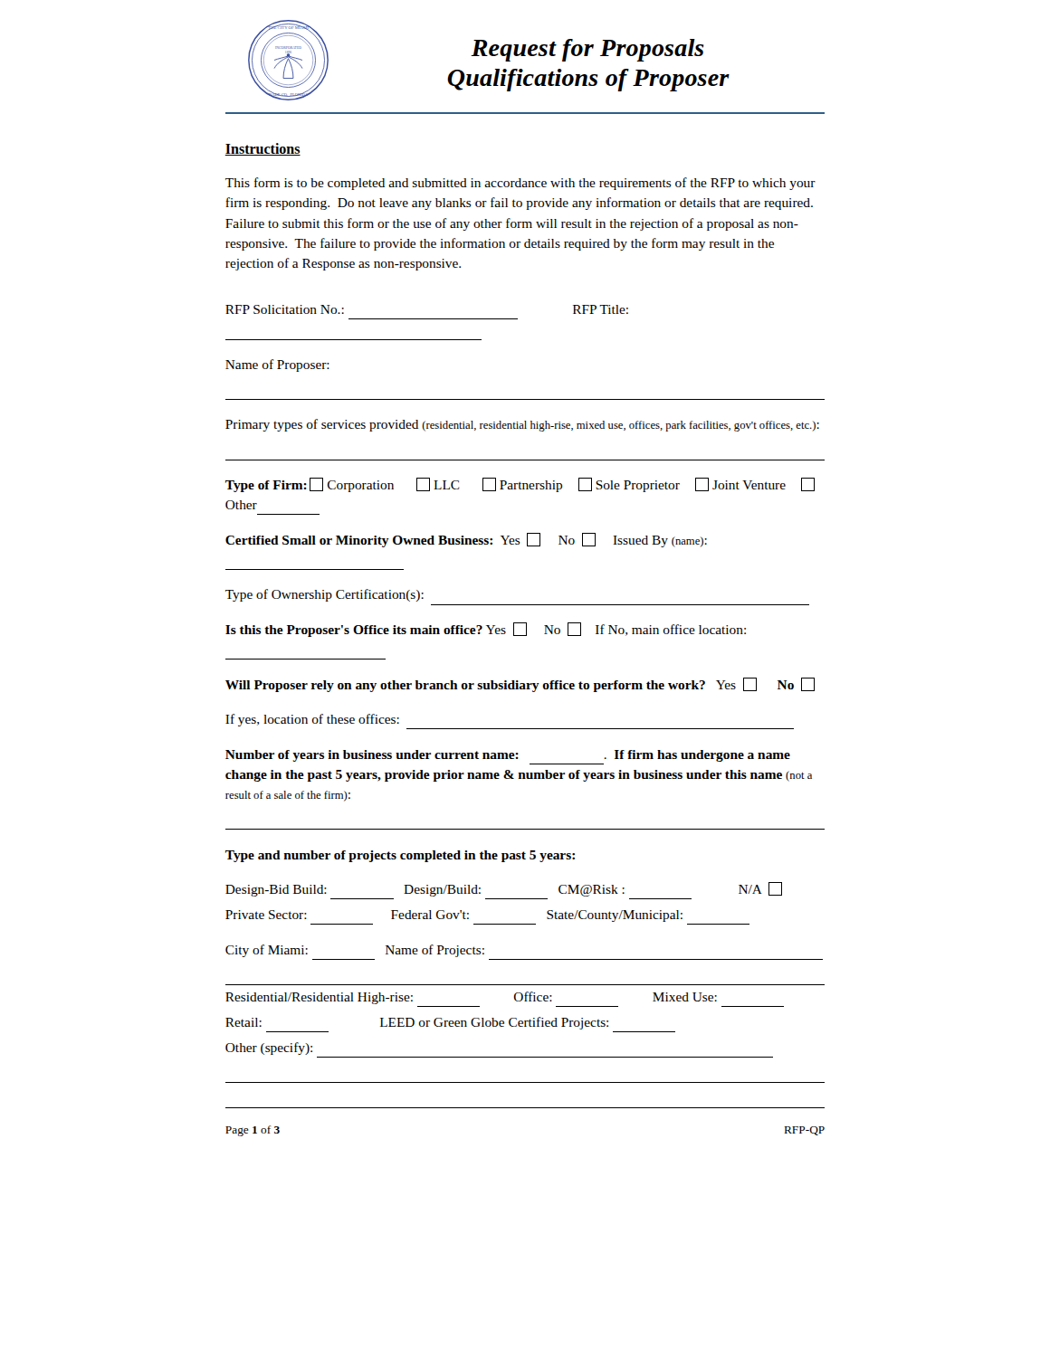THE CITY OF MIAMI DADE CO., FLORIDA INCORPORATED 1896
Request for Proposals
Qualifications of Proposer
Instructions
This form is to be completed and submitted in accordance with the requirements of the RFP to which your firm is responding. Do not leave any blanks or fail to provide any information or details that are required. Failure to submit this form or the use of any other form will result in the rejection of a proposal as non-responsive. The failure to provide the information or details required by the form may result in the rejection of a Response as non-responsive.
RFP Solicitation No.: RFP Title:
Name of Proposer:
Primary types of services provided (residential, residential high-rise, mixed use, offices, park facilities, gov't offices, etc.):
Type of Firm: Corporation LLC Partnership Sole Proprietor Joint Venture Other
Certified Small or Minority Owned Business: Yes No Issued By (name):
Type of Ownership Certification(s):
Is this the Proposer's Office its main office? Yes No If No, main office location:
Will Proposer rely on any other branch or subsidiary office to perform the work? Yes No
If yes, location of these offices:
Number of years in business under current name: . If firm has undergone a name change in the past 5 years, provide prior name & number of years in business under this name (not a result of a sale of the firm):
Type and number of projects completed in the past 5 years:
Design-Bid Build: Design/Build: CM@Risk : N/A
Private Sector: Federal Gov't: State/County/Municipal:
City of Miami: Name of Projects:
Residential/Residential High-rise: Office: Mixed Use:
Retail: LEED or Green Globe Certified Projects:
Other (specify):
Page 1 of 3
RFP-QP